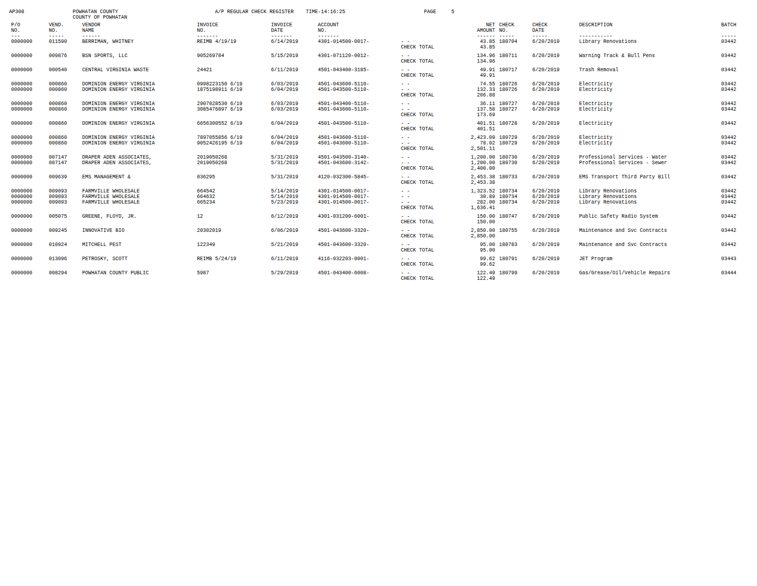AP308 POWHATAN COUNTY A/P REGULAR CHECK REGISTER TIME-14:16:25 PAGE 5 COUNTY OF POWHATAN
| P/O NO. --- | VEND. NO. ----- | VENDOR NAME ------ | INVOICE NO. ------- | INVOICE DATE ------- | ACCOUNT NO. ------- | | NET AMOUNT ------ | CHECK NO. ----- | CHECK DATE ----- | DESCRIPTION ----------- | BATCH ----- |
| --- | --- | --- | --- | --- | --- | --- | --- | --- | --- | --- | --- |
| 0000000 | 011590 | BERRIMAN, WHITNEY | REIMB 4/19/19 | 6/14/2019 | 4301-014500-0017- | - - | 43.85 | 180704 | 6/20/2019 | Library Renovations | 03442 |
| | | | | | | CHECK TOTAL | 43.85 | | | | |
| 0000000 | 009876 | BSN SPORTS, LLC | 905269784 | 5/15/2019 | 4301-071120-0012- | - - | 134.96 | 180711 | 6/20/2019 | Warning Track & Bull Pens | 03442 |
| | | | | | | CHECK TOTAL | 134.96 | | | | |
| 0000000 | 000540 | CENTRAL VIRGINIA WASTE | 24421 | 6/11/2019 | 4501-043400-3185- | - - | 49.91 | 180717 | 6/20/2019 | Trash Removal | 03442 |
| | | | | | | CHECK TOTAL | 49.91 | | | | |
| 0000000 | 000860 | DOMINION ENERGY VIRGINIA | 0998223150 6/19 | 6/03/2019 | 4501-043600-5110- | - - | 74.55 | 180726 | 6/20/2019 | Electricity | 03442 |
| 0000000 | 000860 | DOMINION ENERGY VIRGINIA | 1875198911 6/19 | 6/04/2019 | 4501-043500-5110- | - - | 132.33 | 180726 | 6/20/2019 | Electricity | 03442 |
| | | | | | | CHECK TOTAL | 206.88 | | | | |
| 0000000 | 000860 | DOMINION ENERGY VIRGINIA | 2907028530 6/19 | 6/03/2019 | 4501-043400-5110- | - - | 36.11 | 180727 | 6/20/2019 | Electricity | 03442 |
| 0000000 | 000860 | DOMINION ENERGY VIRGINIA | 3085476897 6/19 | 6/03/2019 | 4501-043600-5110- | - - | 137.58 | 180727 | 6/20/2019 | Electricity | 03442 |
| | | | | | | CHECK TOTAL | 173.69 | | | | |
| 0000000 | 000860 | DOMINION ENERGY VIRGINIA | 6656300552 6/19 | 6/04/2019 | 4501-043500-5110- | - - | 401.51 | 180728 | 6/20/2019 | Electricity | 03442 |
| | | | | | | CHECK TOTAL | 401.51 | | | | |
| 0000000 | 000860 | DOMINION ENERGY VIRGINIA | 7897055856 6/19 | 6/04/2019 | 4501-043600-5110- | - - | 2,423.09 | 180729 | 6/20/2019 | Electricity | 03442 |
| 0000000 | 000860 | DOMINION ENERGY VIRGINIA | 9052426195 6/19 | 6/04/2019 | 4501-043600-5110- | - - | 78.02 | 180729 | 6/20/2019 | Electricity | 03442 |
| | | | | | | CHECK TOTAL | 2,501.11 | | | | |
| 0000000 | 007147 | DRAPER ADEN ASSOCIATES, | 2019050268 | 5/31/2019 | 4501-043500-3140- | - - | 1,200.00 | 180730 | 6/20/2019 | Professional Services - Water | 03442 |
| 0000000 | 007147 | DRAPER ADEN ASSOCIATES, | 2019050268 | 5/31/2019 | 4501-043600-3142- | - - | 1,200.00 | 180730 | 6/20/2019 | Professional Services - Sewer | 03442 |
| | | | | | | CHECK TOTAL | 2,400.00 | | | | |
| 0000000 | 009639 | EMS MANAGEMENT & | 036295 | 5/31/2019 | 4120-032300-5845- | - - | 2,453.38 | 180733 | 6/20/2019 | EMS Transport Third Party Bill | 03442 |
| | | | | | | CHECK TOTAL | 2,453.38 | | | | |
| 0000000 | 009093 | FARMVILLE WHOLESALE | 664542 | 5/14/2019 | 4301-014500-0017- | - - | 1,323.52 | 180734 | 6/20/2019 | Library Renovations | 03442 |
| 0000000 | 009093 | FARMVILLE WHOLESALE | 664632 | 5/14/2019 | 4301-014500-0017- | - - | 30.89 | 180734 | 6/20/2019 | Library Renovations | 03442 |
| 0000000 | 009093 | FARMVILLE WHOLESALE | 665234 | 5/23/2019 | 4301-014500-0017- | - - | 282.00 | 180734 | 6/20/2019 | Library Renovations | 03442 |
| | | | | | | CHECK TOTAL | 1,636.41 | | | | |
| 0000000 | 005075 | GREENE, FLOYD, JR. | 12 | 6/12/2019 | 4301-031200-6001- | - - | 150.00 | 180747 | 6/20/2019 | Public Safety Radio System | 03442 |
| | | | | | | CHECK TOTAL | 150.00 | | | | |
| 0000000 | 009245 | INNOVATIVE BIO | 20302019 | 6/06/2019 | 4501-043600-3320- | - - | 2,850.00 | 180755 | 6/20/2019 | Maintenance and Svc Contracts | 03442 |
| | | | | | | CHECK TOTAL | 2,850.00 | | | | |
| 0000000 | 010924 | MITCHELL PEST | 122349 | 5/21/2019 | 4501-043600-3320- | - - | 95.00 | 180783 | 6/20/2019 | Maintenance and Svc Contracts | 03442 |
| | | | | | | CHECK TOTAL | 95.00 | | | | |
| 0000000 | 013096 | PETROSKY, SCOTT | REIMB 5/24/19 | 6/11/2019 | 4116-032203-0001- | - - | 99.62 | 180791 | 6/20/2019 | JET Program | 03443 |
| | | | | | | CHECK TOTAL | 99.62 | | | | |
| 0000000 | 008294 | POWHATAN COUNTY PUBLIC | 5987 | 5/29/2019 | 4501-043400-6008- | - - | 122.49 | 180799 | 6/20/2019 | Gas/Grease/Oil/Vehicle Repairs | 03444 |
| | | | | | | CHECK TOTAL | 122.49 | | | | |